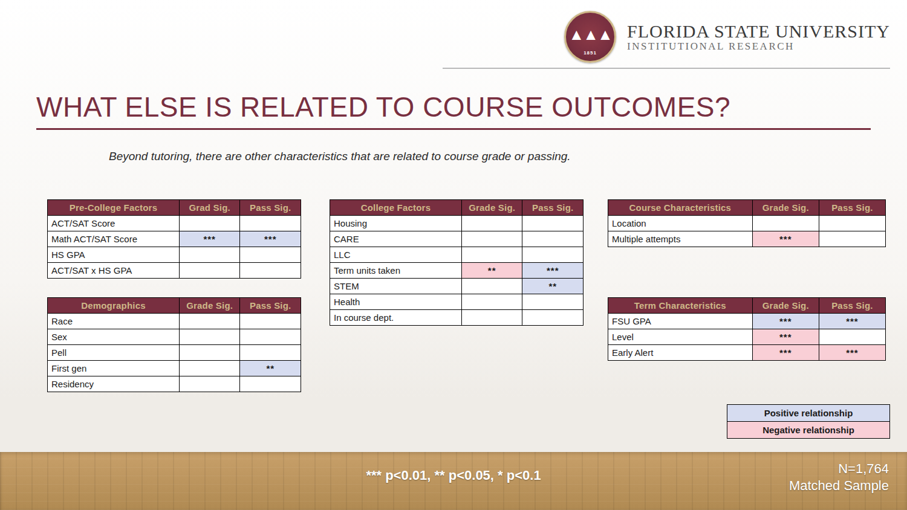▲▲▲
1851
FLORIDA STATE UNIVERSITY
INSTITUTIONAL RESEARCH
WHAT ELSE IS RELATED TO COURSE OUTCOMES?
Beyond tutoring, there are other characteristics that are related to course grade or passing.
| Pre-College Factors | Grad Sig. | Pass Sig. |
| --- | --- | --- |
| ACT/SAT Score | | |
| Math ACT/SAT Score | *** | *** |
| HS GPA | | |
| ACT/SAT x HS GPA | | |
| Demographics | Grade Sig. | Pass Sig. |
| --- | --- | --- |
| Race | | |
| Sex | | |
| Pell | | |
| First gen | | ** |
| Residency | | |
| College Factors | Grade Sig. | Pass Sig. |
| --- | --- | --- |
| Housing | | |
| CARE | | |
| LLC | | |
| Term units taken | ** | *** |
| STEM | | ** |
| Health | | |
| In course dept. | | |
| Course Characteristics | Grade Sig. | Pass Sig. |
| --- | --- | --- |
| Location | | |
| Multiple attempts | *** | |
| Term Characteristics | Grade Sig. | Pass Sig. |
| --- | --- | --- |
| FSU GPA | *** | *** |
| Level | *** | |
| Early Alert | *** | *** |
Positive relationship
Negative relationship
*** p<0.01, ** p<0.05, * p<0.1
N=1,764
Matched Sample